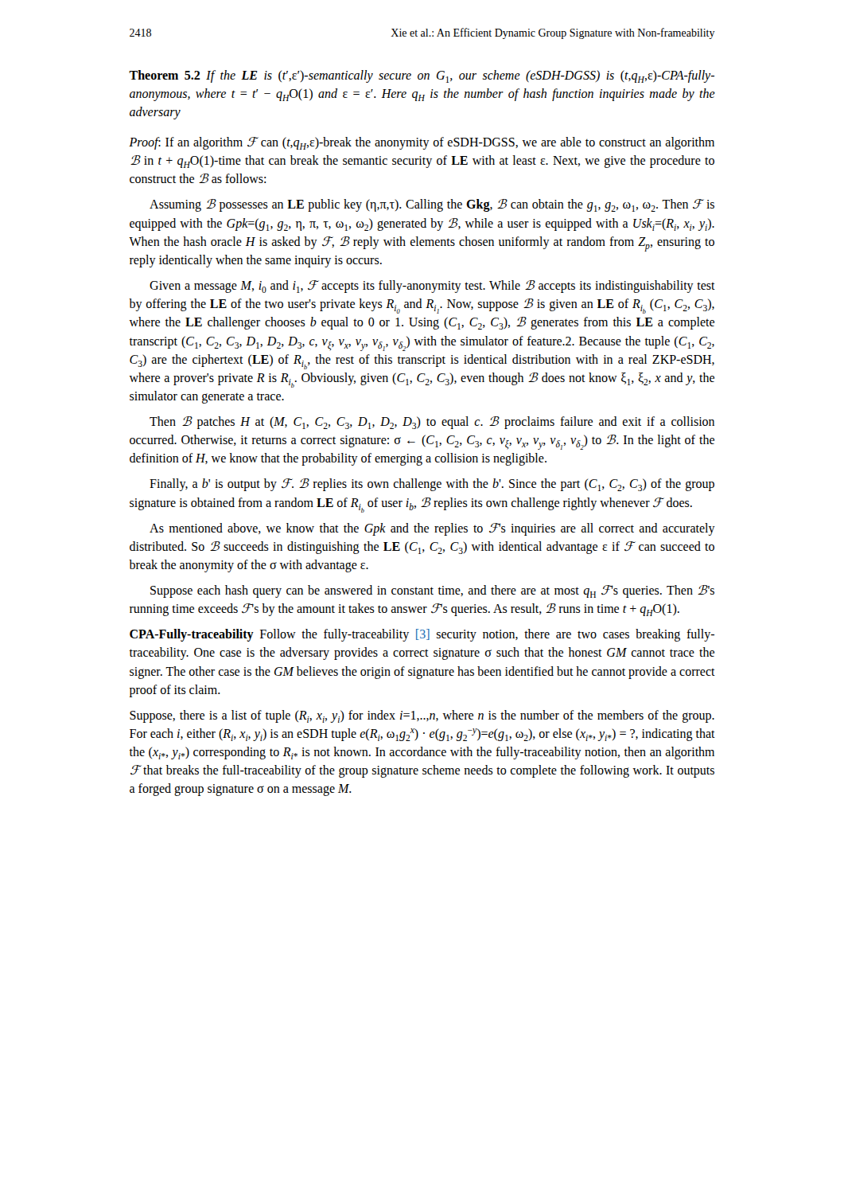2418 Xie et al.: An Efficient Dynamic Group Signature with Non-frameability
Theorem 5.2 If the LE is (t′,ε′)-semantically secure on G1, our scheme (eSDH-DGSS) is (t,qH,ε)-CPA-fully-anonymous, where t = t′ − qHO(1) and ε = ε′. Here qH is the number of hash function inquiries made by the adversary
Proof: If an algorithm ℱ can (t,qH,ε)-break the anonymity of eSDH-DGSS, we are able to construct an algorithm ℬ in t + qHO(1)-time that can break the semantic security of LE with at least ε. Next, we give the procedure to construct the ℬ as follows:
Assuming ℬ possesses an LE public key (η,π,τ). Calling the Gkg, ℬ can obtain the g1, g2, ω1, ω2. Then ℱ is equipped with the Gpk=(g1, g2, η, π, τ, ω1, ω2) generated by ℬ, while a user is equipped with a Uski=(Ri, xi, yi). When the hash oracle H is asked by ℱ, ℬ reply with elements chosen uniformly at random from Zp, ensuring to reply identically when the same inquiry is occurs.
Given a message M, i0 and i1, ℱ accepts its fully-anonymity test. While ℬ accepts its indistinguishability test by offering the LE of the two user's private keys Ri0 and Ri1. Now, suppose ℬ is given an LE of Rib (C1, C2, C3), where the LE challenger chooses b equal to 0 or 1. Using (C1, C2, C3), ℬ generates from this LE a complete transcript (C1, C2, C3, D1, D2, D3, c, vξ, vx, vy, vδ1, vδ2) with the simulator of feature.2. Because the tuple (C1, C2, C3) are the ciphertext (LE) of Rib, the rest of this transcript is identical distribution with in a real ZKP-eSDH, where a prover's private R is Rib. Obviously, given (C1, C2, C3), even though ℬ does not know ξ1, ξ2, x and y, the simulator can generate a trace.
Then ℬ patches H at (M, C1, C2, C3, D1, D2, D3) to equal c. ℬ proclaims failure and exit if a collision occurred. Otherwise, it returns a correct signature: σ ← (C1, C2, C3, c, vξ, vx, vy, vδ1, vδ2) to ℬ. In the light of the definition of H, we know that the probability of emerging a collision is negligible.
Finally, a b' is output by ℱ. ℬ replies its own challenge with the b'. Since the part (C1, C2, C3) of the group signature is obtained from a random LE of Rib of user ib, ℬ replies its own challenge rightly whenever ℱ does.
As mentioned above, we know that the Gpk and the replies to ℱ's inquiries are all correct and accurately distributed. So ℬ succeeds in distinguishing the LE (C1, C2, C3) with identical advantage ε if ℱ can succeed to break the anonymity of the σ with advantage ε.
Suppose each hash query can be answered in constant time, and there are at most qH ℱ's queries. Then ℬ's running time exceeds ℱ's by the amount it takes to answer ℱ's queries. As result, ℬ runs in time t + qHO(1).
CPA-Fully-traceability Follow the fully-traceability [3] security notion, there are two cases breaking fully-traceability. One case is the adversary provides a correct signature σ such that the honest GM cannot trace the signer. The other case is the GM believes the origin of signature has been identified but he cannot provide a correct proof of its claim.
Suppose, there is a list of tuple (Ri, xi, yi) for index i=1,..,n, where n is the number of the members of the group. For each i, either (Ri, xi, yi) is an eSDH tuple e(Ri, ω1g2x) · e(g1, g2−y)=e(g1, ω2), or else (xi*, yi*) = ?, indicating that the (xi*, yi*) corresponding to Ri* is not known. In accordance with the fully-traceability notion, then an algorithm ℱ that breaks the full-traceability of the group signature scheme needs to complete the following work. It outputs a forged group signature σ on a message M.